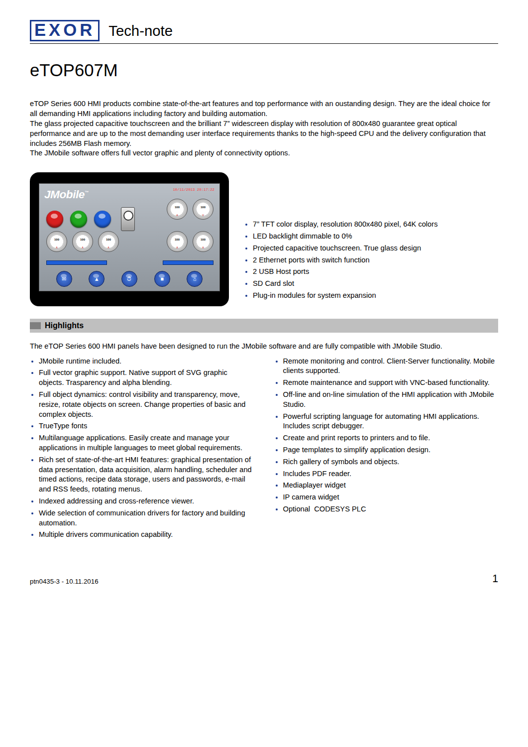EXOR
Tech-note
eTOP607M
eTOP Series 600 HMI products combine state-of-the-art features and top performance with an oustanding design. They are the ideal choice for all demanding HMI applications including factory and building automation.
The glass projected capacitive touchscreen and the brilliant 7” widescreen display with resolution of 800x480 guarantee great optical performance and are up to the most demanding user interface requirements thanks to the high-speed CPU and the delivery configuration that includes 256MB Flash memory.
The JMobile software offers full vector graphic and plenty of connectivity options.
JMobile™
10/11/2013 20:17:22
100 A
100 V
100 A
100 A
100 A
100 A
100 A
✉
▲
⏱
■
⌂
7” TFT color display, resolution 800x480 pixel, 64K colors
LED backlight dimmable to 0%
Projected capacitive touchscreen. True glass design
2 Ethernet ports with switch function
2 USB Host ports
SD Card slot
Plug-in modules for system expansion
Highlights
The eTOP Series 600 HMI panels have been designed to run the JMobile software and are fully compatible with JMobile Studio.
JMobile runtime included.
Full vector graphic support. Native support of SVG graphic objects. Trasparency and alpha blending.
Full object dynamics: control visibility and transparency, move, resize, rotate objects on screen. Change properties of basic and complex objects.
TrueType fonts
Multilanguage applications. Easily create and manage your applications in multiple languages to meet global requirements.
Rich set of state-of-the-art HMI features: graphical presentation of data presentation, data acquisition, alarm handling, scheduler and timed actions, recipe data storage, users and passwords, e-mail and RSS feeds, rotating menus.
Indexed addressing and cross-reference viewer.
Wide selection of communication drivers for factory and building automation.
Multiple drivers communication capability.
Remote monitoring and control. Client-Server functionality. Mobile clients supported.
Remote maintenance and support with VNC-based functionality.
Off-line and on-line simulation of the HMI application with JMobile Studio.
Powerful scripting language for automating HMI applications. Includes script debugger.
Create and print reports to printers and to file.
Page templates to simplify application design.
Rich gallery of symbols and objects.
Includes PDF reader.
Mediaplayer widget
IP camera widget
Optional CODESYS PLC
ptn0435-3 - 10.11.2016
1